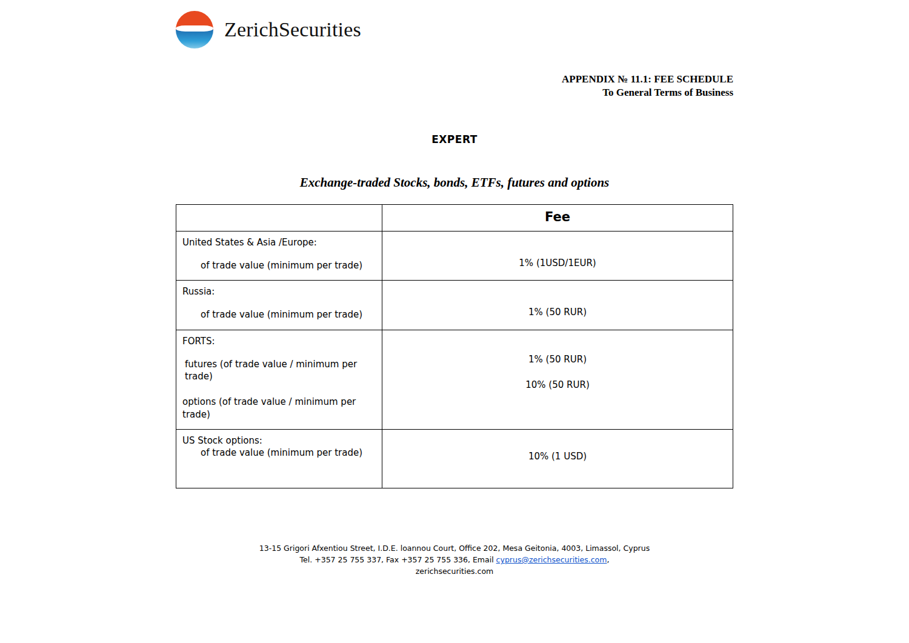ZerichSecurities
APPENDIX № 11.1: FEE SCHEDULE
To General Terms of Business
EXPERT
Exchange-traded Stocks, bonds, ETFs, futures and options
| | Fee |
| --- | --- |
| United States & Asia /Europe: of trade value (minimum per trade) | 1% (1USD/1EUR) |
| Russia: of trade value (minimum per trade) | 1% (50 RUR) |
| FORTS: futures (of trade value / minimum per trade) options (of trade value / minimum per trade) | 1% (50 RUR) 10% (50 RUR) |
| US Stock options: of trade value (minimum per trade) | 10% (1 USD) |
13-15 Grigori Afxentiou Street, I.D.E. loannou Court, Office 202, Mesa Geitonia, 4003, Limassol, Cyprus
Tel. +357 25 755 337, Fax +357 25 755 336, Email cyprus@zerichsecurities.com,
zerichsecurities.com